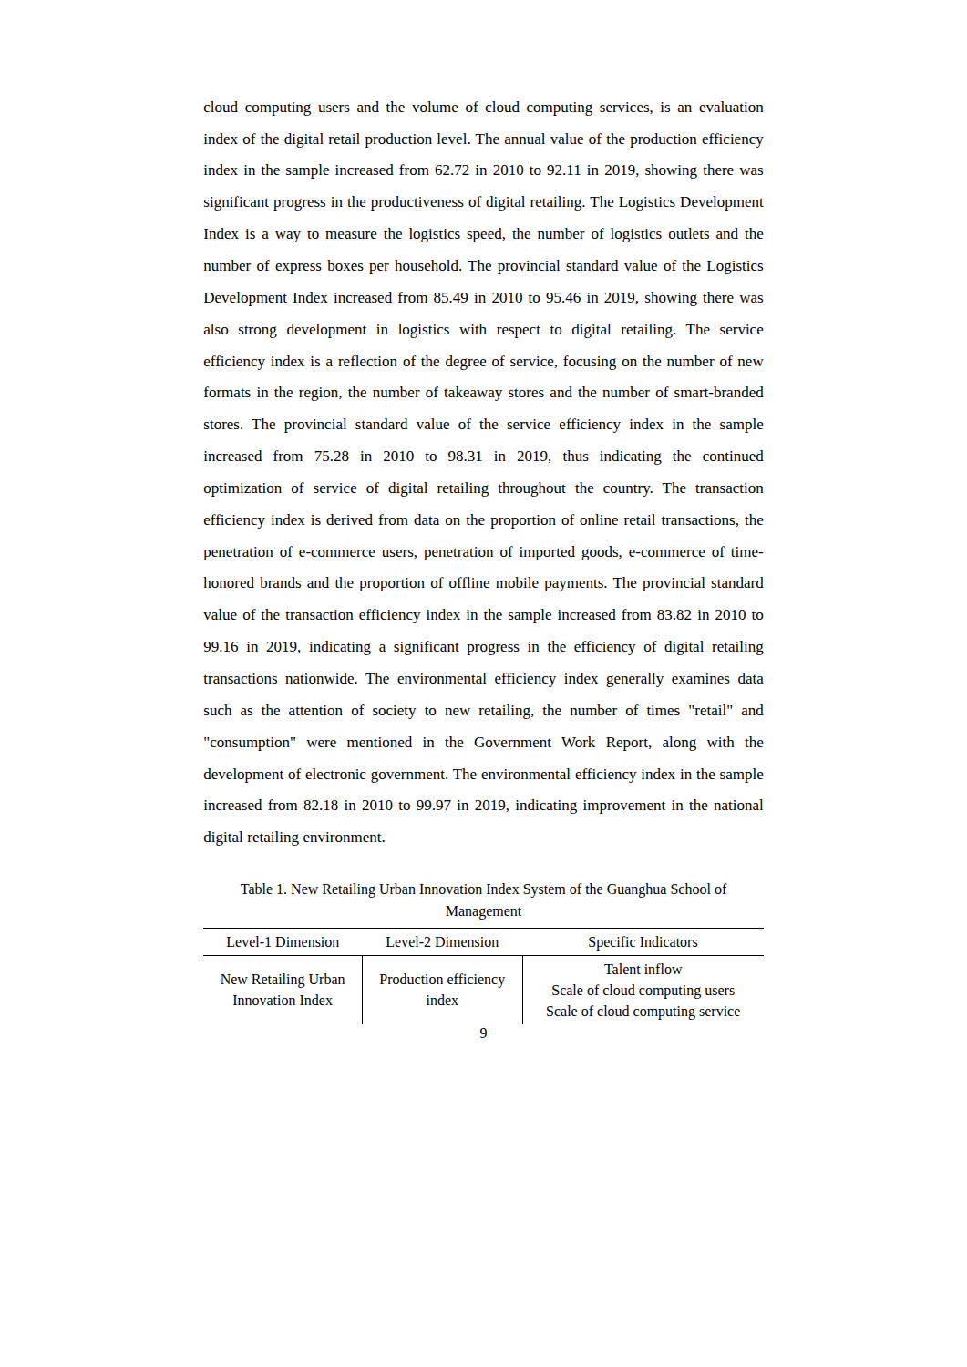cloud computing users and the volume of cloud computing services, is an evaluation index of the digital retail production level. The annual value of the production efficiency index in the sample increased from 62.72 in 2010 to 92.11 in 2019, showing there was significant progress in the productiveness of digital retailing. The Logistics Development Index is a way to measure the logistics speed, the number of logistics outlets and the number of express boxes per household. The provincial standard value of the Logistics Development Index increased from 85.49 in 2010 to 95.46 in 2019, showing there was also strong development in logistics with respect to digital retailing. The service efficiency index is a reflection of the degree of service, focusing on the number of new formats in the region, the number of takeaway stores and the number of smart-branded stores. The provincial standard value of the service efficiency index in the sample increased from 75.28 in 2010 to 98.31 in 2019, thus indicating the continued optimization of service of digital retailing throughout the country. The transaction efficiency index is derived from data on the proportion of online retail transactions, the penetration of e-commerce users, penetration of imported goods, e-commerce of time-honored brands and the proportion of offline mobile payments. The provincial standard value of the transaction efficiency index in the sample increased from 83.82 in 2010 to 99.16 in 2019, indicating a significant progress in the efficiency of digital retailing transactions nationwide. The environmental efficiency index generally examines data such as the attention of society to new retailing, the number of times "retail" and "consumption" were mentioned in the Government Work Report, along with the development of electronic government. The environmental efficiency index in the sample increased from 82.18 in 2010 to 99.97 in 2019, indicating improvement in the national digital retailing environment.
Table 1. New Retailing Urban Innovation Index System of the Guanghua School of Management
| Level-1 Dimension | Level-2 Dimension | Specific Indicators |
| --- | --- | --- |
| New Retailing Urban Innovation Index | Production efficiency index | Talent inflow Scale of cloud computing users Scale of cloud computing service |
9